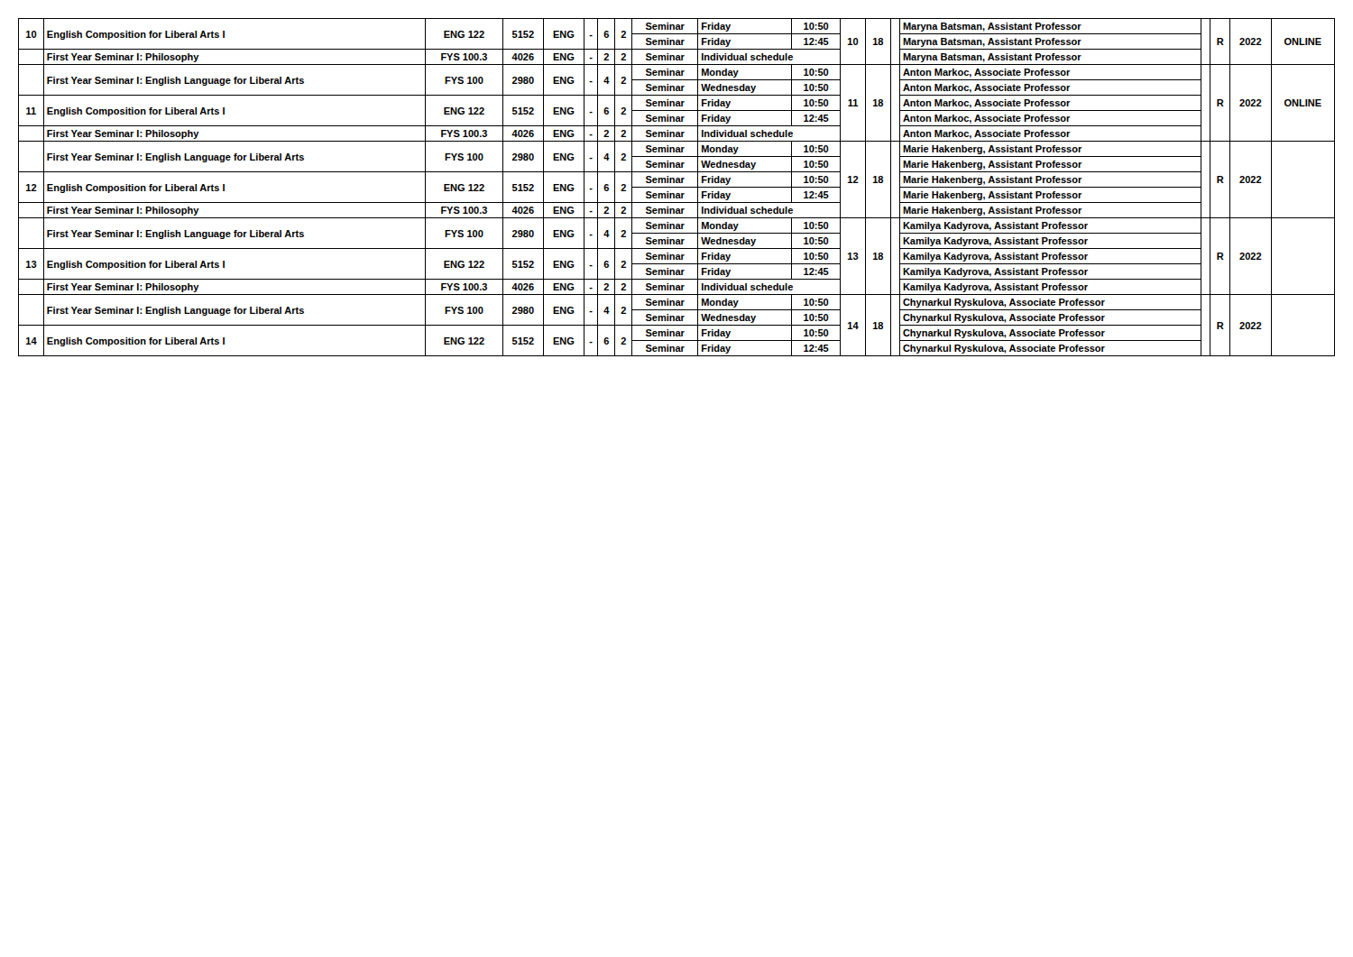| 10 | English Composition for Liberal Arts I | ENG 122 | 5152 | ENG | - | 6 | 2 | Seminar | Friday | 10:50 | 10 | 18 | | Maryna Batsman, Assistant Professor | | R | 2022 | ONLINE |
| Seminar | Friday | 12:45 | Maryna Batsman, Assistant Professor |
| | First Year Seminar I: Philosophy | FYS 100.3 | 4026 | ENG | - | 2 | 2 | Seminar | Individual schedule | Maryna Batsman, Assistant Professor |
| | First Year Seminar I: English Language for Liberal Arts | FYS 100 | 2980 | ENG | - | 4 | 2 | Seminar | Monday | 10:50 | 11 | 18 | | Anton Markoc, Associate Professor | | R | 2022 | ONLINE |
| Seminar | Wednesday | 10:50 | Anton Markoc, Associate Professor |
| 11 | English Composition for Liberal Arts I | ENG 122 | 5152 | ENG | - | 6 | 2 | Seminar | Friday | 10:50 | Anton Markoc, Associate Professor |
| Seminar | Friday | 12:45 | Anton Markoc, Associate Professor |
| | First Year Seminar I: Philosophy | FYS 100.3 | 4026 | ENG | - | 2 | 2 | Seminar | Individual schedule | Anton Markoc, Associate Professor |
| | First Year Seminar I: English Language for Liberal Arts | FYS 100 | 2980 | ENG | - | 4 | 2 | Seminar | Monday | 10:50 | 12 | 18 | | Marie Hakenberg, Assistant Professor | | R | 2022 | |
| Seminar | Wednesday | 10:50 | Marie Hakenberg, Assistant Professor |
| 12 | English Composition for Liberal Arts I | ENG 122 | 5152 | ENG | - | 6 | 2 | Seminar | Friday | 10:50 | Marie Hakenberg, Assistant Professor |
| Seminar | Friday | 12:45 | Marie Hakenberg, Assistant Professor |
| | First Year Seminar I: Philosophy | FYS 100.3 | 4026 | ENG | - | 2 | 2 | Seminar | Individual schedule | Marie Hakenberg, Assistant Professor |
| | First Year Seminar I: English Language for Liberal Arts | FYS 100 | 2980 | ENG | - | 4 | 2 | Seminar | Monday | 10:50 | 13 | 18 | | Kamilya Kadyrova, Assistant Professor | | R | 2022 | |
| Seminar | Wednesday | 10:50 | Kamilya Kadyrova, Assistant Professor |
| 13 | English Composition for Liberal Arts I | ENG 122 | 5152 | ENG | - | 6 | 2 | Seminar | Friday | 10:50 | Kamilya Kadyrova, Assistant Professor |
| Seminar | Friday | 12:45 | Kamilya Kadyrova, Assistant Professor |
| | First Year Seminar I: Philosophy | FYS 100.3 | 4026 | ENG | - | 2 | 2 | Seminar | Individual schedule | Kamilya Kadyrova, Assistant Professor |
| | First Year Seminar I: English Language for Liberal Arts | FYS 100 | 2980 | ENG | - | 4 | 2 | Seminar | Monday | 10:50 | 14 | 18 | | Chynarkul Ryskulova, Associate Professor | | R | 2022 | |
| Seminar | Wednesday | 10:50 | Chynarkul Ryskulova, Associate Professor |
| 14 | English Composition for Liberal Arts I | ENG 122 | 5152 | ENG | - | 6 | 2 | Seminar | Friday | 10:50 | Chynarkul Ryskulova, Associate Professor |
| Seminar | Friday | 12:45 | Chynarkul Ryskulova, Associate Professor |